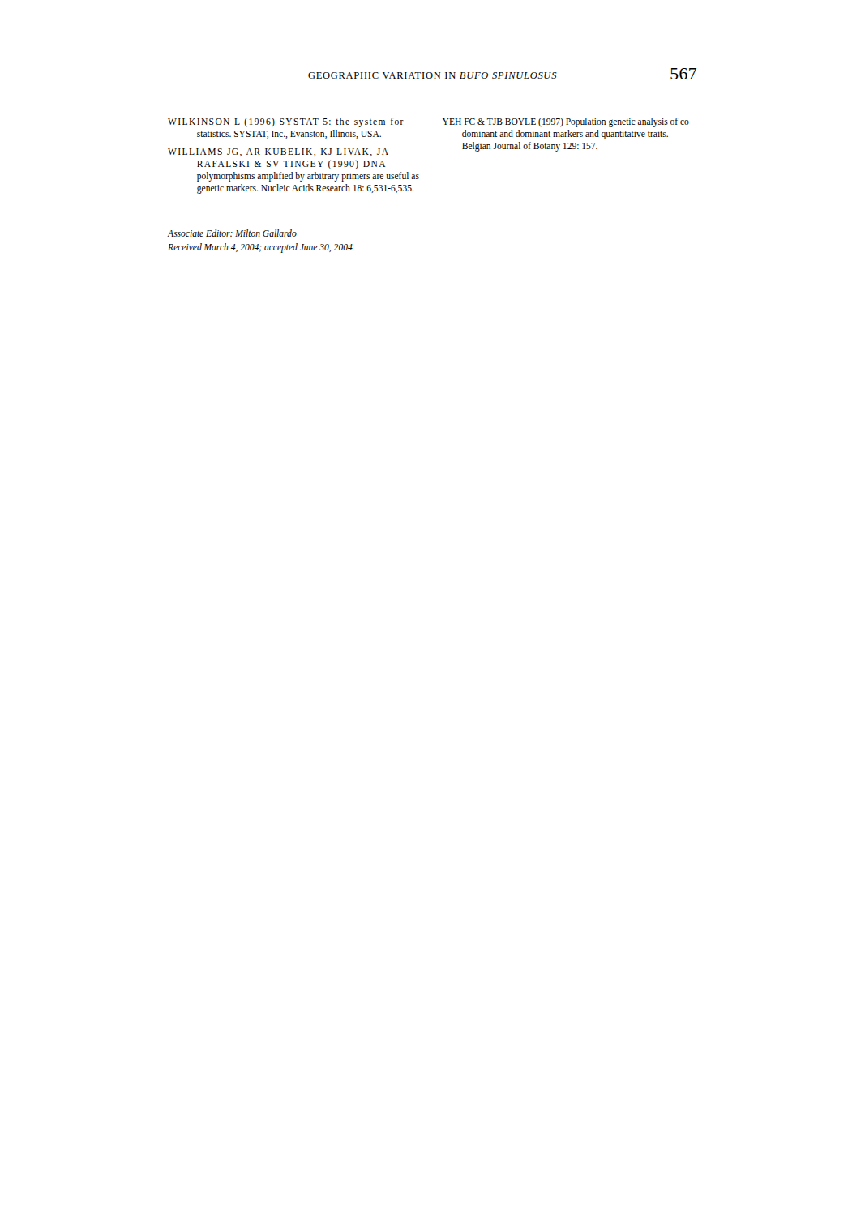Geographic variation in Bufo spinulosus
567
WILKINSON L (1996) SYSTAT 5: the system for statistics. SYSTAT, Inc., Evanston, Illinois, USA.
WILLIAMS JG, AR KUBELIK, KJ LIVAK, JA RAFALSKI & SV TINGEY (1990) DNA polymorphisms amplified by arbitrary primers are useful as genetic markers. Nucleic Acids Research 18: 6,531-6,535.
YEH FC & TJB BOYLE (1997) Population genetic analysis of co-dominant and dominant markers and quantitative traits. Belgian Journal of Botany 129: 157.
Associate Editor: Milton Gallardo
Received March 4, 2004; accepted June 30, 2004